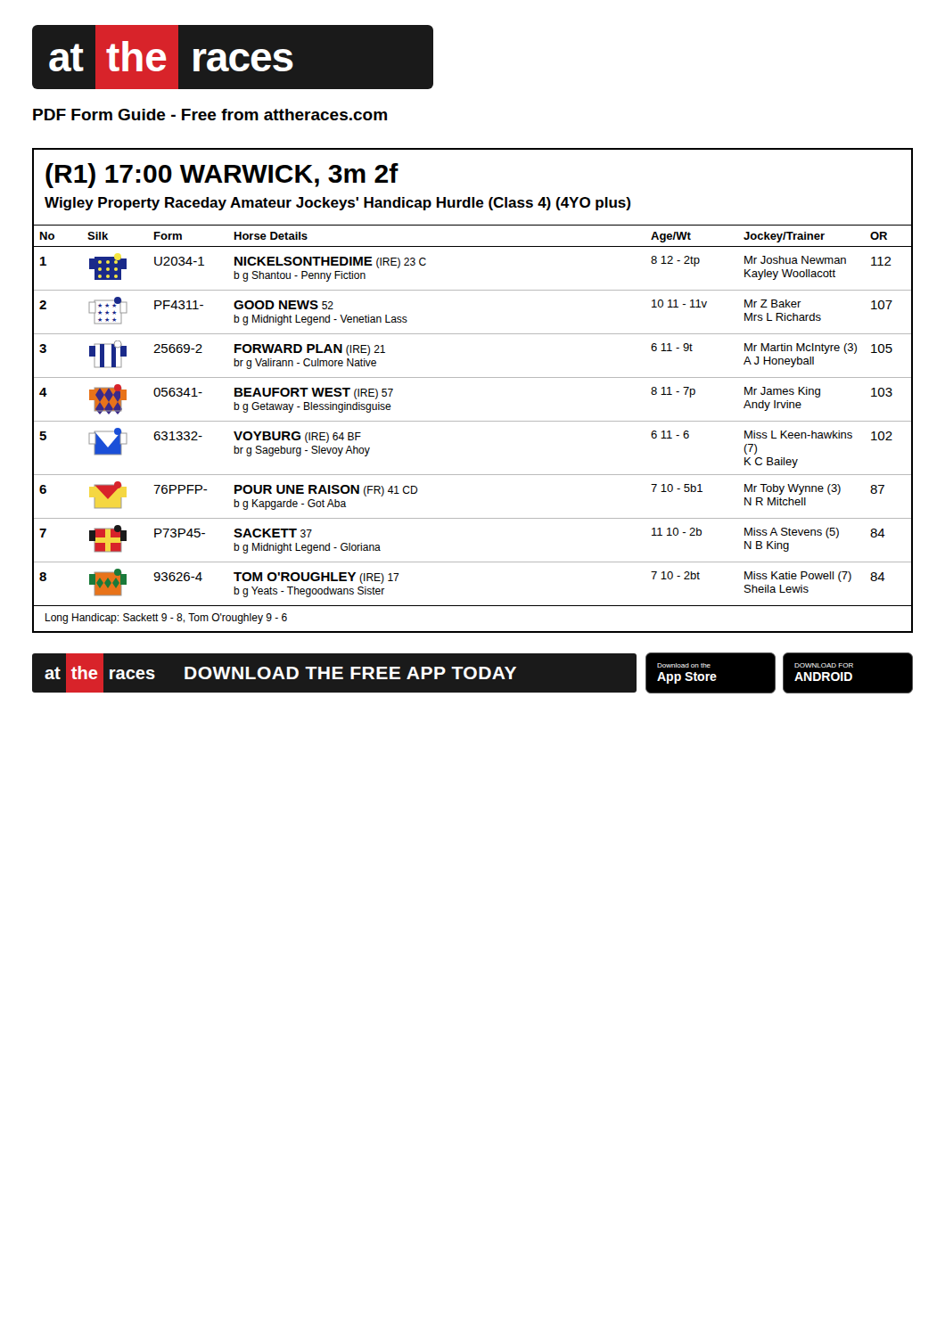at the races
PDF Form Guide - Free from attheraces.com
(R1) 17:00 WARWICK, 3m 2f
Wigley Property Raceday Amateur Jockeys' Handicap Hurdle (Class 4) (4YO plus)
| No | Silk | Form | Horse Details | Age/Wt | Jockey/Trainer | OR |
| --- | --- | --- | --- | --- | --- | --- |
| 1 | | U2034-1 | NICKELSONTHEDIME (IRE) 23 C b g Shantou - Penny Fiction | 8 12 - 2tp | Mr Joshua Newman Kayley Woollacott | 112 |
| 2 | ★ ★ ★ ★ ★ ★ ★ ★ ★ | PF4311- | GOOD NEWS 52 b g Midnight Legend - Venetian Lass | 10 11 - 11v | Mr Z Baker Mrs L Richards | 107 |
| 3 | | 25669-2 | FORWARD PLAN (IRE) 21 br g Valirann - Culmore Native | 6 11 - 9t | Mr Martin McIntyre (3) A J Honeyball | 105 |
| 4 | | 056341- | BEAUFORT WEST (IRE) 57 b g Getaway - Blessingindisguise | 8 11 - 7p | Mr James King Andy Irvine | 103 |
| 5 | | 631332- | VOYBURG (IRE) 64 BF br g Sageburg - Slevoy Ahoy | 6 11 - 6 | Miss L Keen-hawkins (7) K C Bailey | 102 |
| 6 | | 76PPFP- | POUR UNE RAISON (FR) 41 CD b g Kapgarde - Got Aba | 7 10 - 5b1 | Mr Toby Wynne (3) N R Mitchell | 87 |
| 7 | | P73P45- | SACKETT 37 b g Midnight Legend - Gloriana | 11 10 - 2b | Miss A Stevens (5) N B King | 84 |
| 8 | | 93626-4 | TOM O'ROUGHLEY (IRE) 17 b g Yeats - Thegoodwans Sister | 7 10 - 2bt | Miss Katie Powell (7) Sheila Lewis | 84 |
Long Handicap: Sackett 9 - 8, Tom O'roughley 9 - 6
at the races
DOWNLOAD THE FREE APP TODAY
Download on the App Store
DOWNLOAD FOR ANDROID